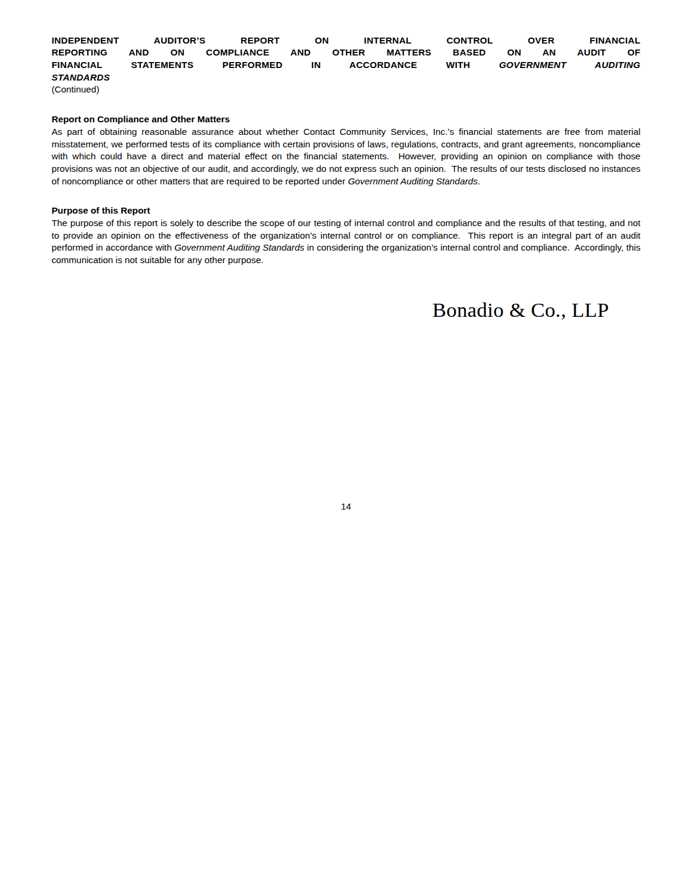INDEPENDENT AUDITOR’S REPORT ON INTERNAL CONTROL OVER FINANCIAL REPORTING AND ON COMPLIANCE AND OTHER MATTERS BASED ON AN AUDIT OF FINANCIAL STATEMENTS PERFORMED IN ACCORDANCE WITH GOVERNMENT AUDITING STANDARDS
(Continued)
Report on Compliance and Other Matters
As part of obtaining reasonable assurance about whether Contact Community Services, Inc.’s financial statements are free from material misstatement, we performed tests of its compliance with certain provisions of laws, regulations, contracts, and grant agreements, noncompliance with which could have a direct and material effect on the financial statements. However, providing an opinion on compliance with those provisions was not an objective of our audit, and accordingly, we do not express such an opinion. The results of our tests disclosed no instances of noncompliance or other matters that are required to be reported under Government Auditing Standards.
Purpose of this Report
The purpose of this report is solely to describe the scope of our testing of internal control and compliance and the results of that testing, and not to provide an opinion on the effectiveness of the organization’s internal control or on compliance. This report is an integral part of an audit performed in accordance with Government Auditing Standards in considering the organization’s internal control and compliance. Accordingly, this communication is not suitable for any other purpose.
Bonadio & Co., LLP
14